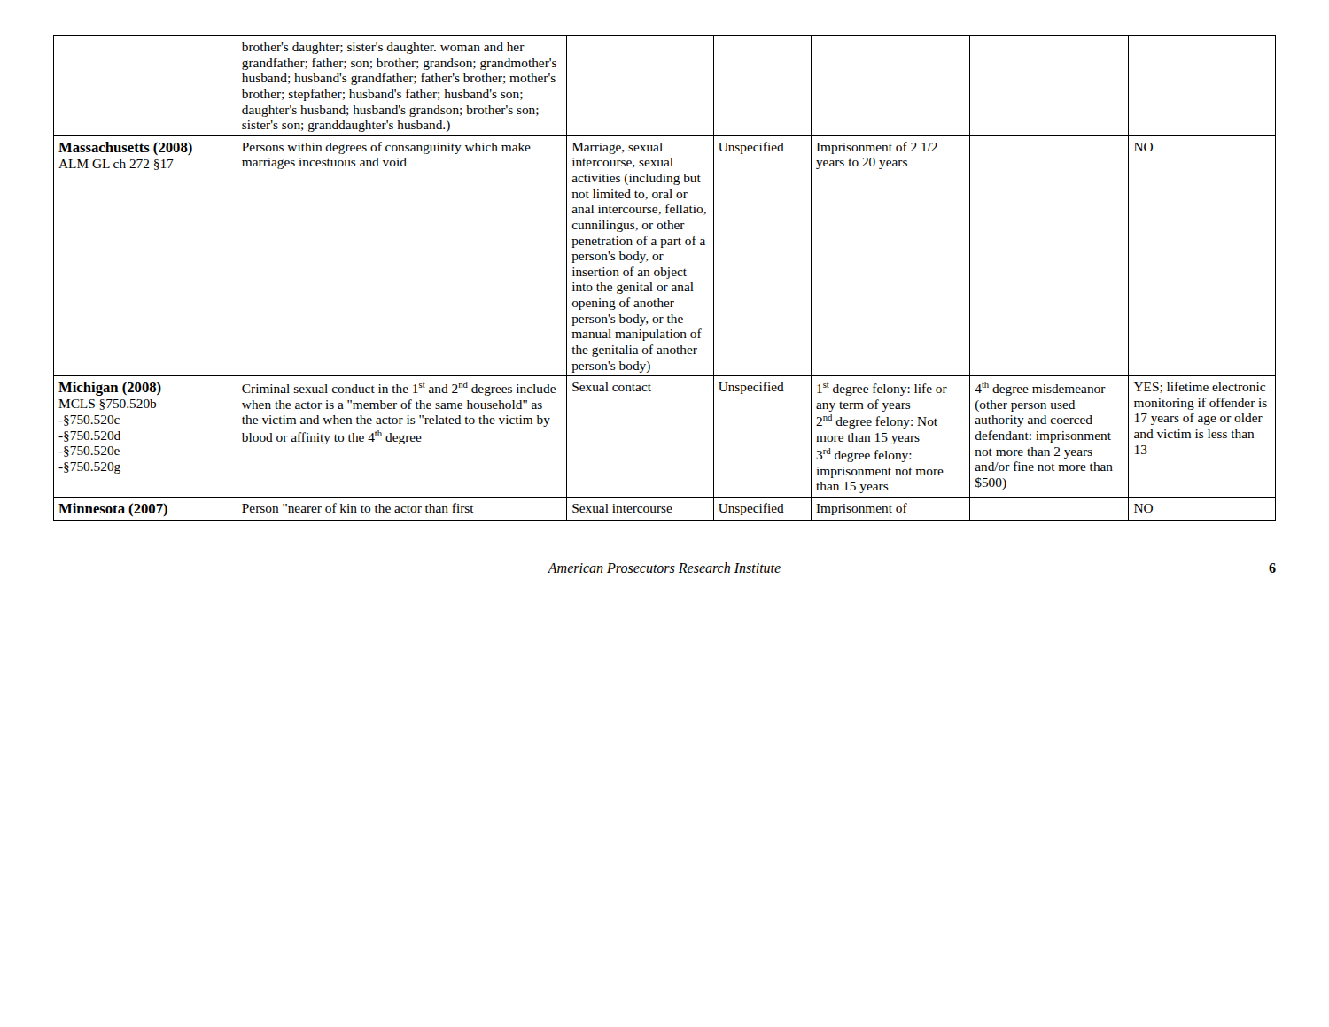| | brother's daughter; sister's daughter. woman and her grandfather; father; son; brother; grandson; grandmother's husband; husband's grandfather; father's brother; mother's brother; stepfather; husband's father; husband's son; daughter's husband; husband's grandson; brother's son; sister's son; granddaughter's husband.) | | | | | |
| Massachusetts (2008) ALM GL ch 272 §17 | Persons within degrees of consanguinity which make marriages incestuous and void | Marriage, sexual intercourse, sexual activities (including but not limited to, oral or anal intercourse, fellatio, cunnilingus, or other penetration of a part of a person's body, or insertion of an object into the genital or anal opening of another person's body, or the manual manipulation of the genitalia of another person's body) | Unspecified | Imprisonment of 2 1/2 years to 20 years | | NO |
| Michigan (2008) MCLS §750.520b -§750.520c -§750.520d -§750.520e -§750.520g | Criminal sexual conduct in the 1 st and 2 nd degrees include when the actor is a "member of the same household" as the victim and when the actor is "related to the victim by blood or affinity to the 4 th degree | Sexual contact | Unspecified | 1 st degree felony: life or any term of years 2 nd degree felony: Not more than 15 years 3 rd degree felony: imprisonment not more than 15 years | 4 th degree misdemeanor (other person used authority and coerced defendant: imprisonment not more than 2 years and/or fine not more than $500) | YES; lifetime electronic monitoring if offender is 17 years of age or older and victim is less than 13 |
| Minnesota (2007) | Person "nearer of kin to the actor than first | Sexual intercourse | Unspecified | Imprisonment of | | NO |
American Prosecutors Research Institute 6